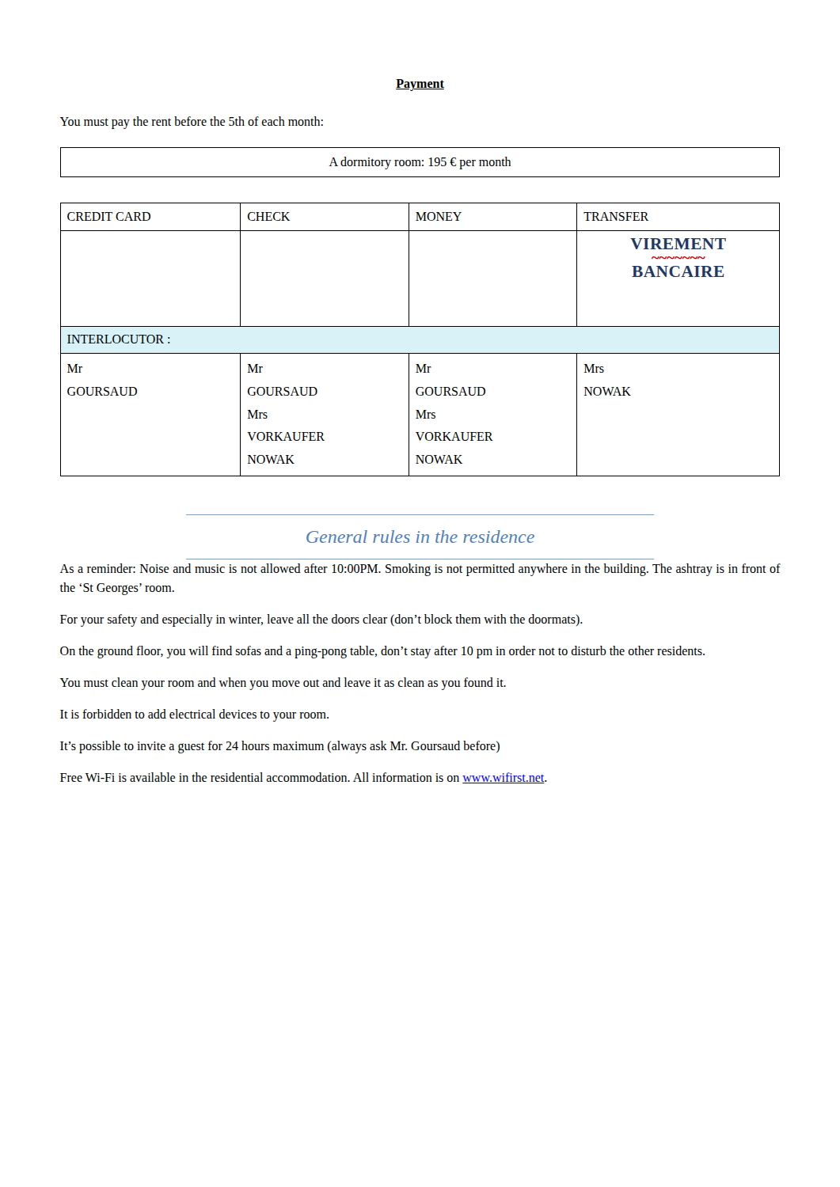Payment
You must pay the rent before the 5th of each month:
| A dormitory room: 195 € per month |
| CREDIT CARD | CHECK | MONEY | TRANSFER |
| --- | --- | --- | --- |
| | | | VIREMENT ~~~~~~~ BANCAIRE |
| INTERLOCUTOR : |
| Mr GOURSAUD | Mr GOURSAUD Mrs VORKAUFER NOWAK | Mr GOURSAUD Mrs VORKAUFER NOWAK | Mrs NOWAK |
General rules in the residence
As a reminder: Noise and music is not allowed after 10:00PM. Smoking is not permitted anywhere in the building. The ashtray is in front of the ‘St Georges’ room.
For your safety and especially in winter, leave all the doors clear (don’t block them with the doormats).
On the ground floor, you will find sofas and a ping-pong table, don’t stay after 10 pm in order not to disturb the other residents.
You must clean your room and when you move out and leave it as clean as you found it.
It is forbidden to add electrical devices to your room.
It’s possible to invite a guest for 24 hours maximum (always ask Mr. Goursaud before)
Free Wi-Fi is available in the residential accommodation. All information is on www.wifirst.net.